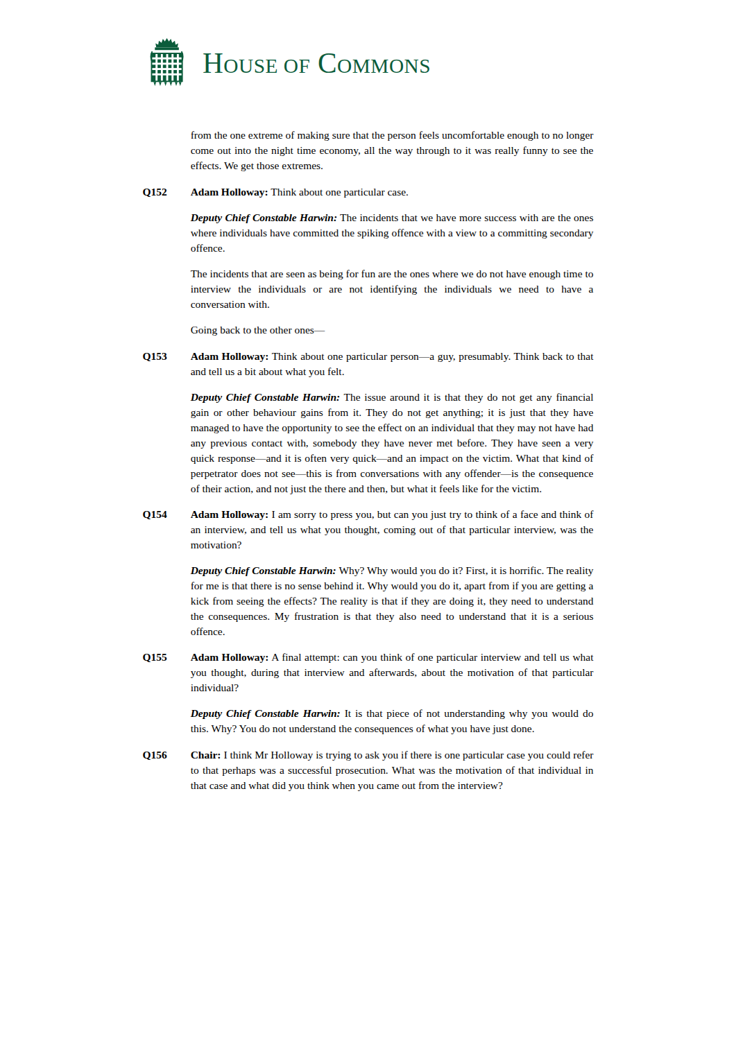HOUSE OF COMMONS
from the one extreme of making sure that the person feels uncomfortable enough to no longer come out into the night time economy, all the way through to it was really funny to see the effects. We get those extremes.
Q152
Adam Holloway: Think about one particular case.
Deputy Chief Constable Harwin: The incidents that we have more success with are the ones where individuals have committed the spiking offence with a view to a committing secondary offence.
The incidents that are seen as being for fun are the ones where we do not have enough time to interview the individuals or are not identifying the individuals we need to have a conversation with.
Going back to the other ones—
Q153
Adam Holloway: Think about one particular person—a guy, presumably. Think back to that and tell us a bit about what you felt.
Deputy Chief Constable Harwin: The issue around it is that they do not get any financial gain or other behaviour gains from it. They do not get anything; it is just that they have managed to have the opportunity to see the effect on an individual that they may not have had any previous contact with, somebody they have never met before. They have seen a very quick response—and it is often very quick—and an impact on the victim. What that kind of perpetrator does not see—this is from conversations with any offender—is the consequence of their action, and not just the there and then, but what it feels like for the victim.
Q154
Adam Holloway: I am sorry to press you, but can you just try to think of a face and think of an interview, and tell us what you thought, coming out of that particular interview, was the motivation?
Deputy Chief Constable Harwin: Why? Why would you do it? First, it is horrific. The reality for me is that there is no sense behind it. Why would you do it, apart from if you are getting a kick from seeing the effects? The reality is that if they are doing it, they need to understand the consequences. My frustration is that they also need to understand that it is a serious offence.
Q155
Adam Holloway: A final attempt: can you think of one particular interview and tell us what you thought, during that interview and afterwards, about the motivation of that particular individual?
Deputy Chief Constable Harwin: It is that piece of not understanding why you would do this. Why? You do not understand the consequences of what you have just done.
Q156
Chair: I think Mr Holloway is trying to ask you if there is one particular case you could refer to that perhaps was a successful prosecution. What was the motivation of that individual in that case and what did you think when you came out from the interview?